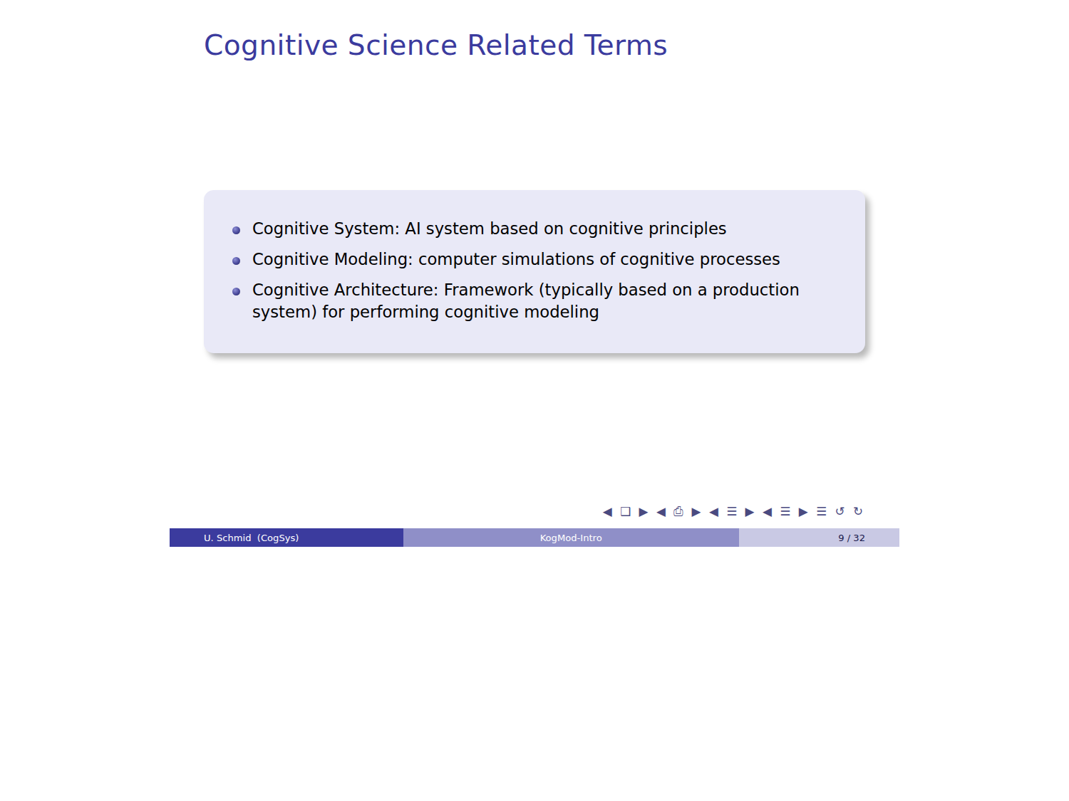Cognitive Science Related Terms
Cognitive System: AI system based on cognitive principles
Cognitive Modeling: computer simulations of cognitive processes
Cognitive Architecture: Framework (typically based on a production system) for performing cognitive modeling
◀ ❑ ▶ ◀ ⎙ ▶ ◀ ☰ ▶ ◀ ☰ ▶ ☰ ↺ ↻
U. Schmid (CogSys)
KogMod-Intro
9 / 32